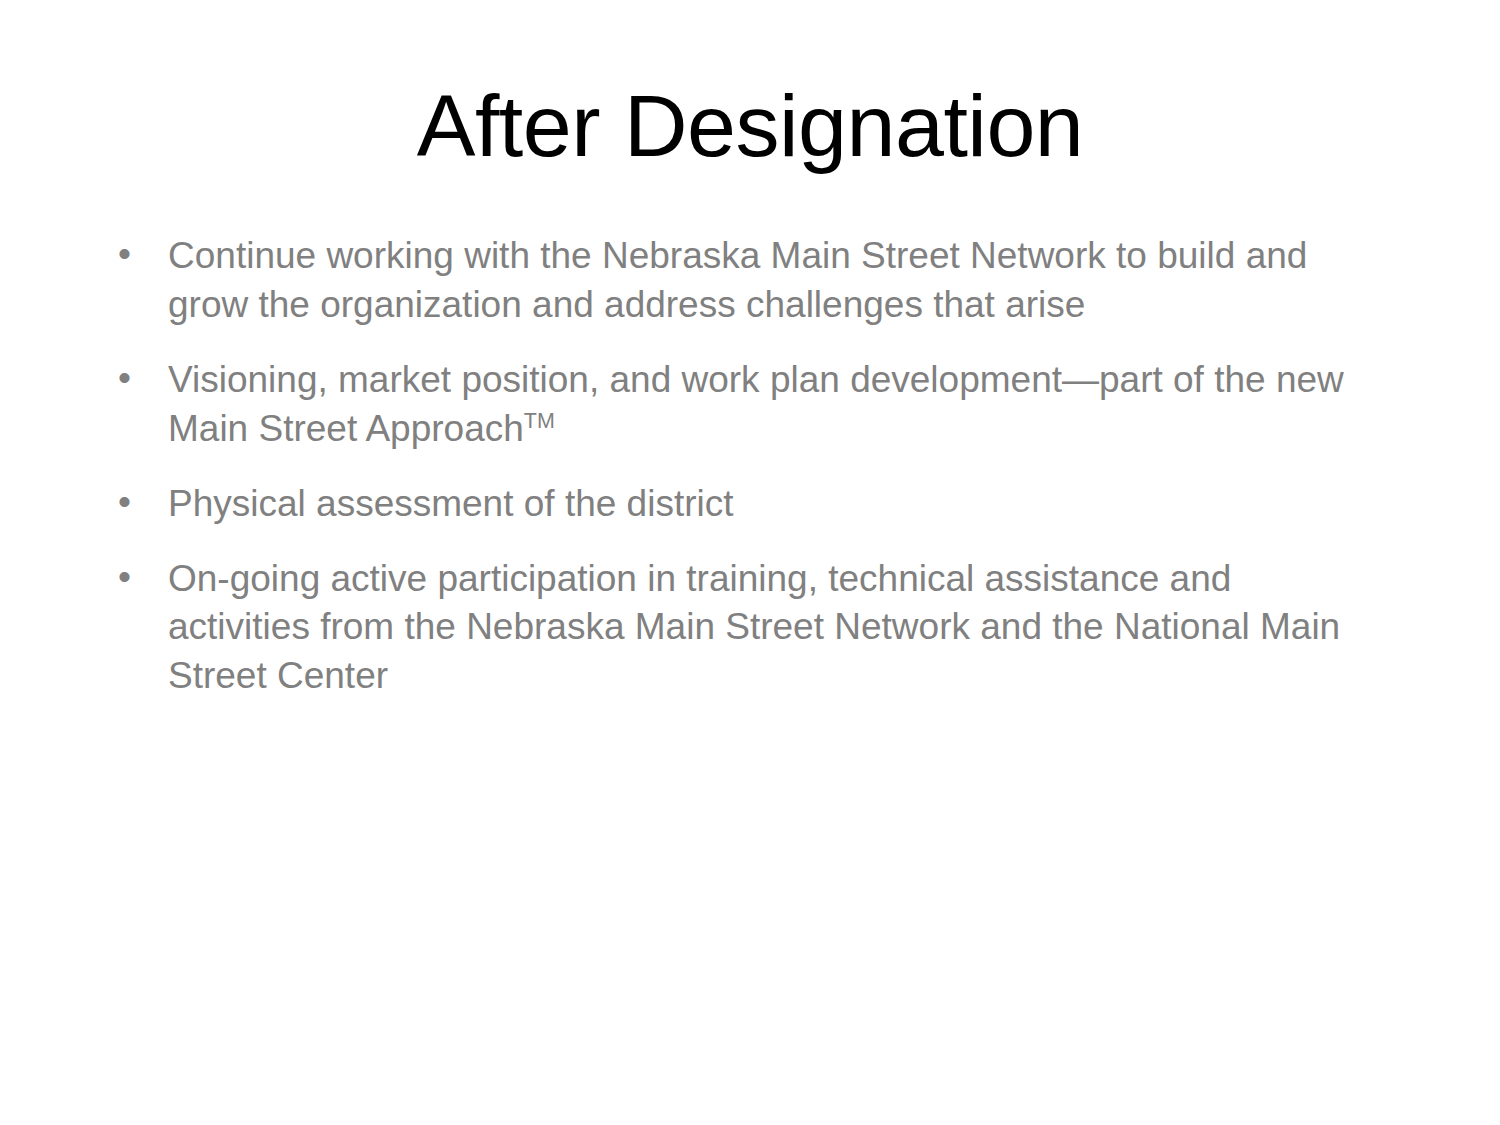After Designation
Continue working with the Nebraska Main Street Network to build and grow the organization and address challenges that arise
Visioning, market position, and work plan development—part of the new Main Street ApproachTM
Physical assessment of the district
On-going active participation in training, technical assistance and activities from the Nebraska Main Street Network and the National Main Street Center